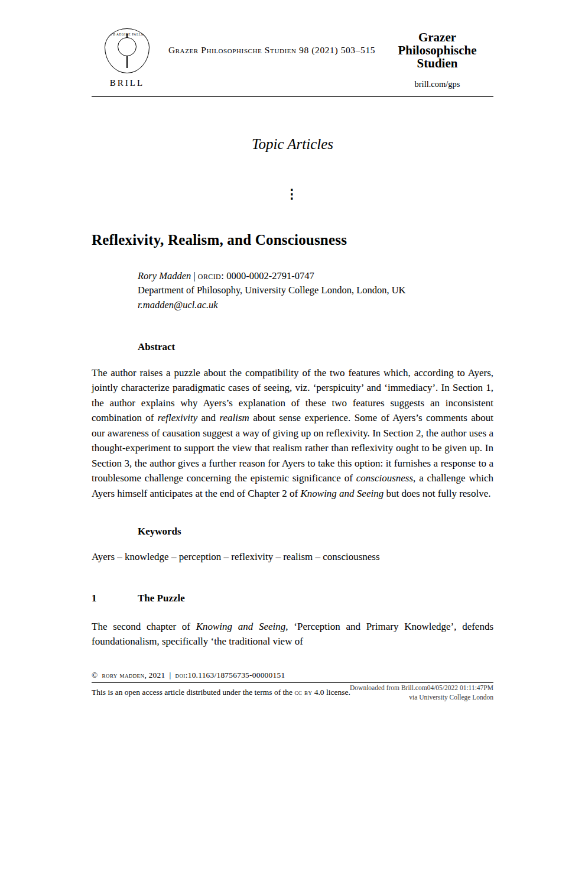SVB AEGIDE PALLAS
BRILL
Grazer Philosophische Studien 98 (2021) 503–515
Grazer Philosophische Studien
brill.com/gps
Topic Articles
⁝
Reflexivity, Realism, and Consciousness
Rory Madden | orcid: 0000-0002-2791-0747
Department of Philosophy, University College London, London, UK
r.madden@ucl.ac.uk
Abstract
The author raises a puzzle about the compatibility of the two features which, according to Ayers, jointly characterize paradigmatic cases of seeing, viz. ‘perspicuity’ and ‘immediacy’. In Section 1, the author explains why Ayers’s explanation of these two features suggests an inconsistent combination of reflexivity and realism about sense experience. Some of Ayers’s comments about our awareness of causation suggest a way of giving up on reflexivity. In Section 2, the author uses a thought-experiment to support the view that realism rather than reflexivity ought to be given up. In Section 3, the author gives a further reason for Ayers to take this option: it furnishes a response to a troublesome challenge concerning the epistemic significance of consciousness, a challenge which Ayers himself anticipates at the end of Chapter 2 of Knowing and Seeing but does not fully resolve.
Keywords
Ayers – knowledge – perception – reflexivity – realism – consciousness
1
The Puzzle
The second chapter of Knowing and Seeing, ‘Perception and Primary Knowledge’, defends foundationalism, specifically ‘the traditional view of
© rory madden, 2021 | doi:10.1163/18756735-00000151
This is an open access article distributed under the terms of the cc by 4.0 license.
Downloaded from Brill.com04/05/2022 01:11:47PM
via University College London